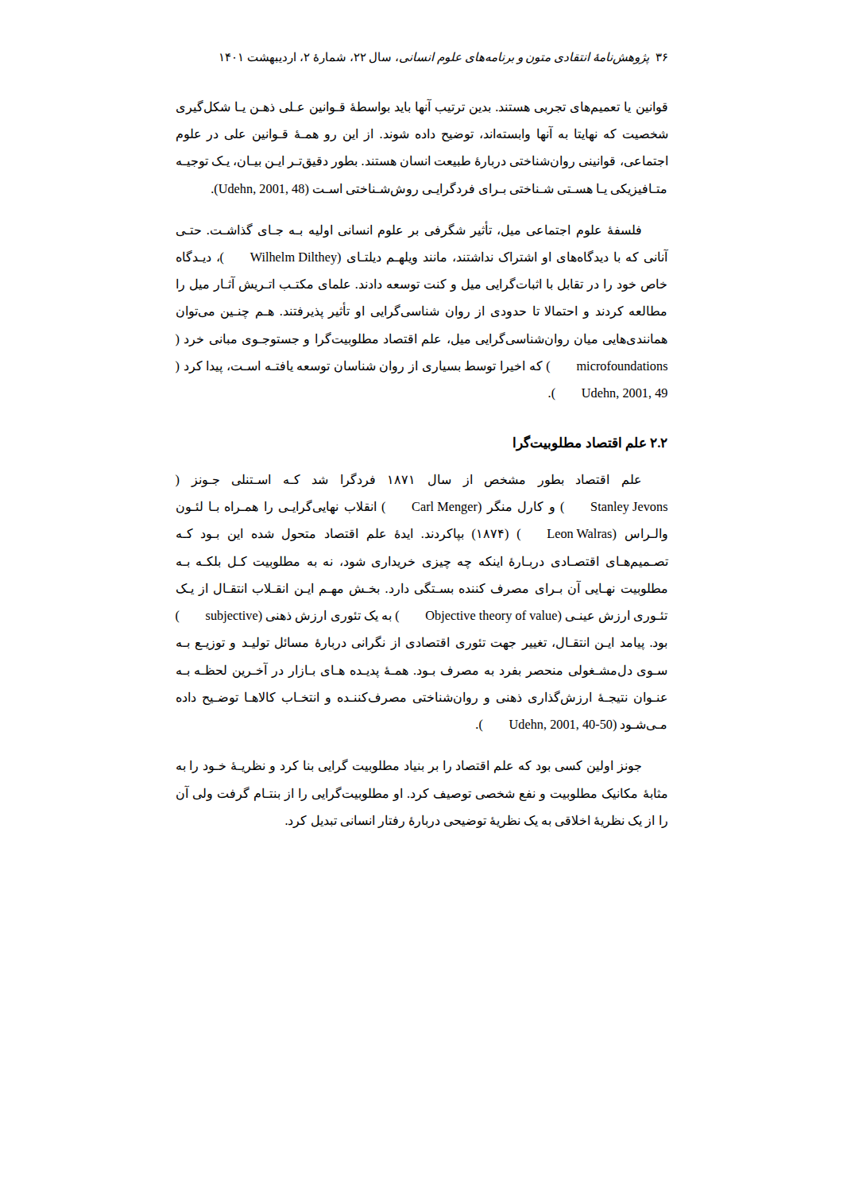۳۶ پژوهش‌نامهٔ انتقادی متون و برنامه‌های علوم انسانی، سال ۲۲، شمارهٔ ۲، اردیبهشت ۱۴۰۱
قوانین یا تعمیم‌های تجربی هستند. بدین ترتیب آنها باید بواسطهٔ قـوانین عـلی ذهـن یـا شکل‌گیری شخصیت که نهایتا به آنها وابسته‌اند، توضیح داده شوند. از این رو همـهٔ قـوانین علی در علوم اجتماعی، قوانینی روان‌شناختی دربارهٔ طبیعت انسان هستند. بطور دقیق‌تـر ایـن بیـان، یـک توجیـه متـافیزیکی یـا هسـتی شـناختی بـرای فردگرایـی روش‌شـناختی اسـت (Udehn, 2001, 48).
فلسفهٔ علوم اجتماعی میل، تأثیر شگرفی بر علوم انسانی اولیه بـه جـای گذاشـت. حتـی آنانی که با دیدگاه‌های او اشتراک نداشتند، مانند ویلهـم دیلتـای (Wilhelm Dilthey)، دیـدگاه خاص خود را در تقابل با اثبات‌گرایی میل و کنت توسعه دادند. علمای مکتـب اتـریش آثـار میل را مطالعه کردند و احتمالا تا حدودی از روان شناسی‌گرایی او تأثیر پذیرفتند. هـم چنـین می‌توان همانندی‌هایی میان روان‌شناسی‌گرایی میل، علم اقتصاد مطلوبیت‌گرا و جستوجـوی مبانی خرد (microfoundations) که اخیرا توسط بسیاری از روان شناسان توسعه یافتـه اسـت، پیدا کرد (Udehn, 2001, 49).
۲.۲ علم اقتصاد مطلوبیت‌گرا
علم اقتصاد بطور مشخص از سال ۱۸۷۱ فردگرا شد کـه اسـتنلی جـونز (Stanley Jevons) و کارل منگر (Carl Menger) انقلاب نهایی‌گرایـی را همـراه بـا لئـون والـراس (Leon Walras) (۱۸۷۴) بپاکردند. ایدهٔ علم اقتصاد متحول شده این بـود کـه تصـمیم‌هـای اقتصـادی دربـارهٔ اینکه چه چیزی خریداری شود، نه به مطلوبیت کـل بلکـه بـه مطلوبیت نهـایی آن بـرای مصرف کننده بسـتگی دارد. بخـش مهـم ایـن انقـلاب انتقـال از یـک تئـوری ارزش عینـی (Objective theory of value) به یک تئوری ارزش ذهنی (subjective) بود. پیامد ایـن انتقـال، تغییر جهت تئوری اقتصادی از نگرانی دربارهٔ مسائل تولیـد و توزیـع بـه سـوی دل‌مشـغولی منحصر بفرد به مصرف بـود. همـهٔ پدیـده هـای بـازار در آخـرین لحظـه بـه عنـوان نتیجـهٔ ارزش‌گذاری ذهنی و روان‌شناختی مصرف‌کننـده و انتخـاب کالاهـا توضـیح داده مـی‌شـود (Udehn, 2001, 40-50).
جونز اولین کسی بود که علم اقتصاد را بر بنیاد مطلوبیت گرایی بنا کرد و نظریـهٔ خـود را به مثابهٔ مکانیک مطلوبیت و نفع شخصی توصیف کرد. او مطلوبیت‌گرایی را از بنتـام گرفت ولی آن را از یک نظریهٔ اخلاقی به یک نظریهٔ توضیحی دربارهٔ رفتار انسانی تبدیل کرد.